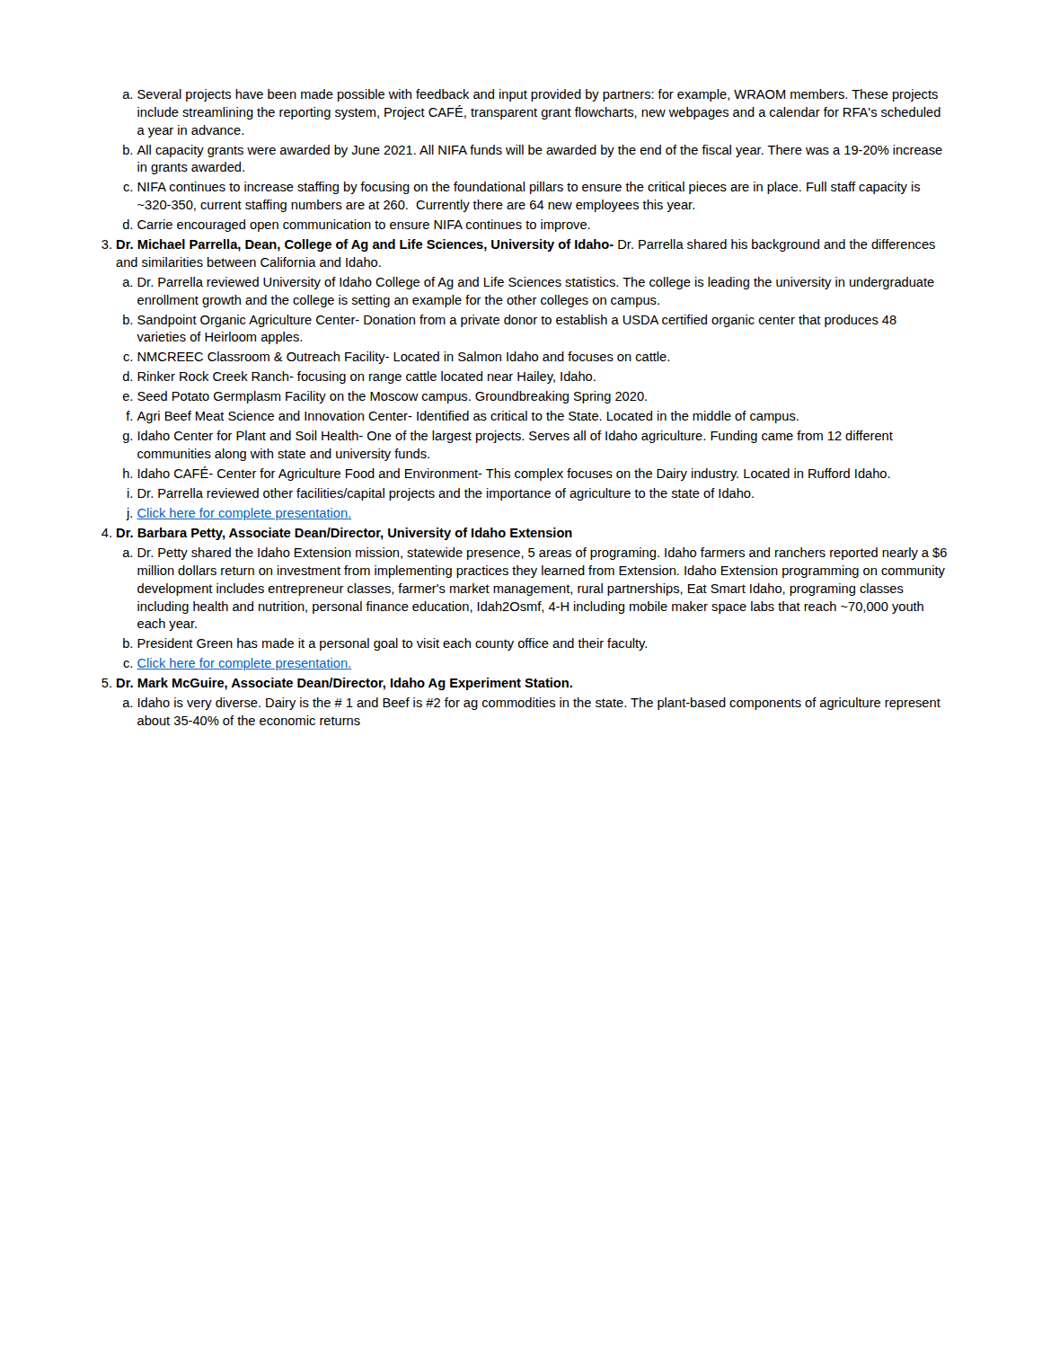Several projects have been made possible with feedback and input provided by partners: for example, WRAOM members. These projects include streamlining the reporting system, Project CAFÉ, transparent grant flowcharts, new webpages and a calendar for RFA's scheduled a year in advance.
All capacity grants were awarded by June 2021. All NIFA funds will be awarded by the end of the fiscal year. There was a 19-20% increase in grants awarded.
NIFA continues to increase staffing by focusing on the foundational pillars to ensure the critical pieces are in place. Full staff capacity is ~320-350, current staffing numbers are at 260. Currently there are 64 new employees this year.
Carrie encouraged open communication to ensure NIFA continues to improve.
Dr. Michael Parrella, Dean, College of Ag and Life Sciences, University of Idaho- Dr. Parrella shared his background and the differences and similarities between California and Idaho.
Dr. Parrella reviewed University of Idaho College of Ag and Life Sciences statistics. The college is leading the university in undergraduate enrollment growth and the college is setting an example for the other colleges on campus.
Sandpoint Organic Agriculture Center- Donation from a private donor to establish a USDA certified organic center that produces 48 varieties of Heirloom apples.
NMCREEC Classroom & Outreach Facility- Located in Salmon Idaho and focuses on cattle.
Rinker Rock Creek Ranch- focusing on range cattle located near Hailey, Idaho.
Seed Potato Germplasm Facility on the Moscow campus. Groundbreaking Spring 2020.
Agri Beef Meat Science and Innovation Center- Identified as critical to the State. Located in the middle of campus.
Idaho Center for Plant and Soil Health- One of the largest projects. Serves all of Idaho agriculture. Funding came from 12 different communities along with state and university funds.
Idaho CAFÉ- Center for Agriculture Food and Environment- This complex focuses on the Dairy industry. Located in Rufford Idaho.
Dr. Parrella reviewed other facilities/capital projects and the importance of agriculture to the state of Idaho.
Click here for complete presentation.
Dr. Barbara Petty, Associate Dean/Director, University of Idaho Extension
Dr. Petty shared the Idaho Extension mission, statewide presence, 5 areas of programing. Idaho farmers and ranchers reported nearly a $6 million dollars return on investment from implementing practices they learned from Extension. Idaho Extension programming on community development includes entrepreneur classes, farmer's market management, rural partnerships, Eat Smart Idaho, programing classes including health and nutrition, personal finance education, Idah2Osmf, 4-H including mobile maker space labs that reach ~70,000 youth each year.
President Green has made it a personal goal to visit each county office and their faculty.
Click here for complete presentation.
Dr. Mark McGuire, Associate Dean/Director, Idaho Ag Experiment Station.
Idaho is very diverse. Dairy is the # 1 and Beef is #2 for ag commodities in the state. The plant-based components of agriculture represent about 35-40% of the economic returns